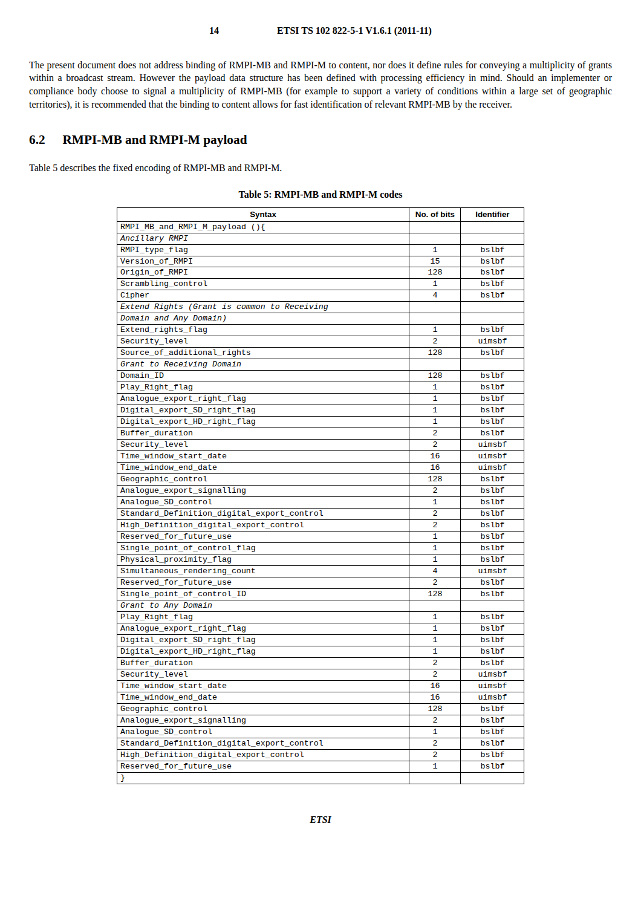14 ETSI TS 102 822-5-1 V1.6.1 (2011-11)
The present document does not address binding of RMPI-MB and RMPI-M to content, nor does it define rules for conveying a multiplicity of grants within a broadcast stream. However the payload data structure has been defined with processing efficiency in mind. Should an implementer or compliance body choose to signal a multiplicity of RMPI-MB (for example to support a variety of conditions within a large set of geographic territories), it is recommended that the binding to content allows for fast identification of relevant RMPI-MB by the receiver.
6.2 RMPI-MB and RMPI-M payload
Table 5 describes the fixed encoding of RMPI-MB and RMPI-M.
Table 5: RMPI-MB and RMPI-M codes
| Syntax | No. of bits | Identifier |
| --- | --- | --- |
| RMPI_MB_and_RMPI_M_payload (){ | | |
| Ancillary RMPI | | |
| RMPI_type_flag | 1 | bslbf |
| Version_of_RMPI | 15 | bslbf |
| Origin_of_RMPI | 128 | bslbf |
| Scrambling_control | 1 | bslbf |
| Cipher | 4 | bslbf |
| Extend Rights (Grant is common to Receiving | | |
| Domain and Any Domain) | | |
| Extend_rights_flag | 1 | bslbf |
| Security_level | 2 | uimsbf |
| Source_of_additional_rights | 128 | bslbf |
| Grant to Receiving Domain | | |
| Domain_ID | 128 | bslbf |
| Play_Right_flag | 1 | bslbf |
| Analogue_export_right_flag | 1 | bslbf |
| Digital_export_SD_right_flag | 1 | bslbf |
| Digital_export_HD_right_flag | 1 | bslbf |
| Buffer_duration | 2 | bslbf |
| Security_level | 2 | uimsbf |
| Time_window_start_date | 16 | uimsbf |
| Time_window_end_date | 16 | uimsbf |
| Geographic_control | 128 | bslbf |
| Analogue_export_signalling | 2 | bslbf |
| Analogue_SD_control | 1 | bslbf |
| Standard_Definition_digital_export_control | 2 | bslbf |
| High_Definition_digital_export_control | 2 | bslbf |
| Reserved_for_future_use | 1 | bslbf |
| Single_point_of_control_flag | 1 | bslbf |
| Physical_proximity_flag | 1 | bslbf |
| Simultaneous_rendering_count | 4 | uimsbf |
| Reserved_for_future_use | 2 | bslbf |
| Single_point_of_control_ID | 128 | bslbf |
| Grant to Any Domain | | |
| Play_Right_flag | 1 | bslbf |
| Analogue_export_right_flag | 1 | bslbf |
| Digital_export_SD_right_flag | 1 | bslbf |
| Digital_export_HD_right_flag | 1 | bslbf |
| Buffer_duration | 2 | bslbf |
| Security_level | 2 | uimsbf |
| Time_window_start_date | 16 | uimsbf |
| Time_window_end_date | 16 | uimsbf |
| Geographic_control | 128 | bslbf |
| Analogue_export_signalling | 2 | bslbf |
| Analogue_SD_control | 1 | bslbf |
| Standard_Definition_digital_export_control | 2 | bslbf |
| High_Definition_digital_export_control | 2 | bslbf |
| Reserved_for_future_use | 1 | bslbf |
| } | | |
ETSI